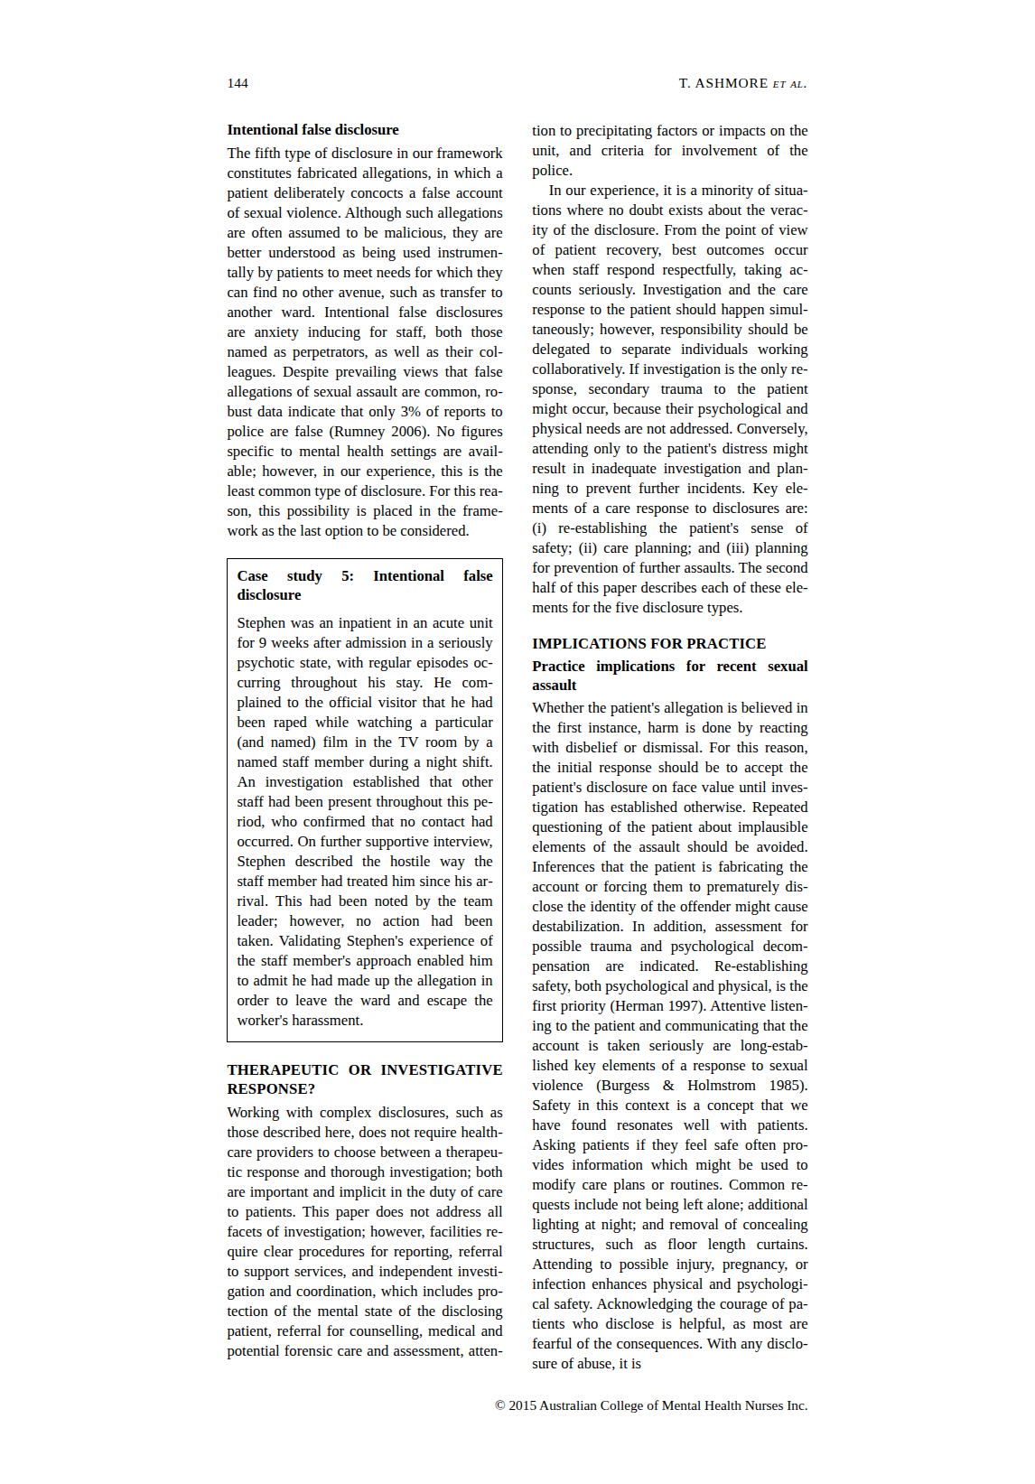144 T. Ashmore et al.
Intentional false disclosure
The fifth type of disclosure in our framework constitutes fabricated allegations, in which a patient deliberately concocts a false account of sexual violence. Although such allegations are often assumed to be malicious, they are better understood as being used instrumentally by patients to meet needs for which they can find no other avenue, such as transfer to another ward. Intentional false disclosures are anxiety inducing for staff, both those named as perpetrators, as well as their colleagues. Despite prevailing views that false allegations of sexual assault are common, robust data indicate that only 3% of reports to police are false (Rumney 2006). No figures specific to mental health settings are available; however, in our experience, this is the least common type of disclosure. For this reason, this possibility is placed in the framework as the last option to be considered.
Case study 5: Intentional false disclosure
Stephen was an inpatient in an acute unit for 9 weeks after admission in a seriously psychotic state, with regular episodes occurring throughout his stay. He complained to the official visitor that he had been raped while watching a particular (and named) film in the TV room by a named staff member during a night shift. An investigation established that other staff had been present throughout this period, who confirmed that no contact had occurred. On further supportive interview, Stephen described the hostile way the staff member had treated him since his arrival. This had been noted by the team leader; however, no action had been taken. Validating Stephen's experience of the staff member's approach enabled him to admit he had made up the allegation in order to leave the ward and escape the worker's harassment.
Therapeutic or investigative response?
Working with complex disclosures, such as those described here, does not require health-care providers to choose between a therapeutic response and thorough investigation; both are important and implicit in the duty of care to patients. This paper does not address all facets of investigation; however, facilities require clear procedures for reporting, referral to support services, and independent investigation and coordination, which includes protection of the mental state of the disclosing patient, referral for counselling, medical and potential forensic care and assessment, attention to precipitating factors or impacts on the unit, and criteria for involvement of the police.
In our experience, it is a minority of situations where no doubt exists about the veracity of the disclosure. From the point of view of patient recovery, best outcomes occur when staff respond respectfully, taking accounts seriously. Investigation and the care response to the patient should happen simultaneously; however, responsibility should be delegated to separate individuals working collaboratively. If investigation is the only response, secondary trauma to the patient might occur, because their psychological and physical needs are not addressed. Conversely, attending only to the patient's distress might result in inadequate investigation and planning to prevent further incidents. Key elements of a care response to disclosures are: (i) re-establishing the patient's sense of safety; (ii) care planning; and (iii) planning for prevention of further assaults. The second half of this paper describes each of these elements for the five disclosure types.
Implications for practice
Practice implications for recent sexual assault
Whether the patient's allegation is believed in the first instance, harm is done by reacting with disbelief or dismissal. For this reason, the initial response should be to accept the patient's disclosure on face value until investigation has established otherwise. Repeated questioning of the patient about implausible elements of the assault should be avoided. Inferences that the patient is fabricating the account or forcing them to prematurely disclose the identity of the offender might cause destabilization. In addition, assessment for possible trauma and psychological decompensation are indicated. Re-establishing safety, both psychological and physical, is the first priority (Herman 1997). Attentive listening to the patient and communicating that the account is taken seriously are long-established key elements of a response to sexual violence (Burgess & Holmstrom 1985). Safety in this context is a concept that we have found resonates well with patients. Asking patients if they feel safe often provides information which might be used to modify care plans or routines. Common requests include not being left alone; additional lighting at night; and removal of concealing structures, such as floor length curtains. Attending to possible injury, pregnancy, or infection enhances physical and psychological safety. Acknowledging the courage of patients who disclose is helpful, as most are fearful of the consequences. With any disclosure of abuse, it is
© 2015 Australian College of Mental Health Nurses Inc.